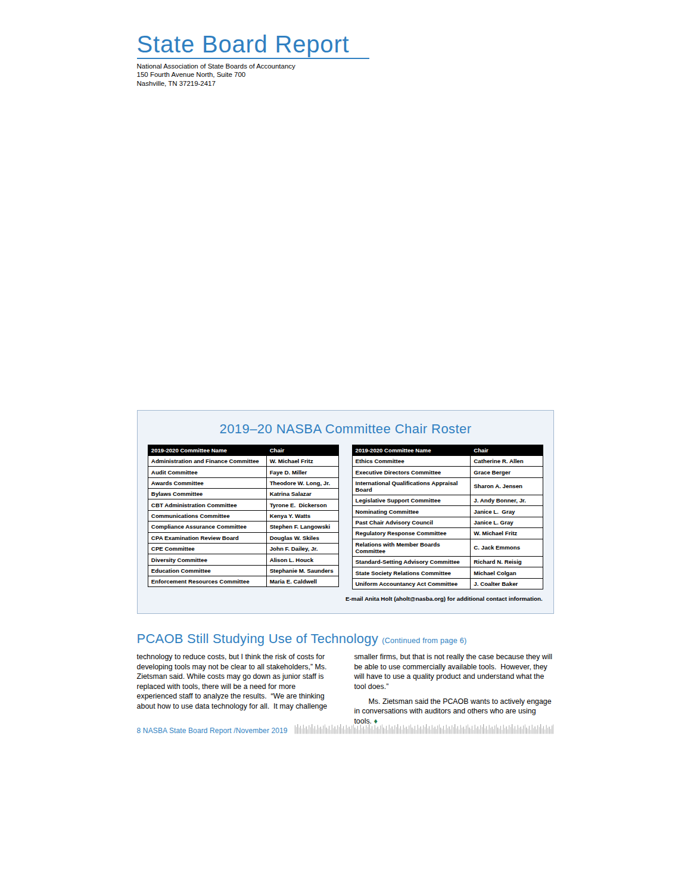State Board Report
National Association of State Boards of Accountancy
150 Fourth Avenue North, Suite 700
Nashville, TN 37219-2417
2019–20 NASBA Committee Chair Roster
| 2019-2020 Committee Name | Chair |
| --- | --- |
| Administration and Finance Committee | W. Michael Fritz |
| Audit Committee | Faye D. Miller |
| Awards Committee | Theodore W. Long, Jr. |
| Bylaws Committee | Katrina Salazar |
| CBT Administration Committee | Tyrone E. Dickerson |
| Communications Committee | Kenya Y. Watts |
| Compliance Assurance Committee | Stephen F. Langowski |
| CPA Examination Review Board | Douglas W. Skiles |
| CPE Committee | John F. Dailey, Jr. |
| Diversity Committee | Alison L. Houck |
| Education Committee | Stephanie M. Saunders |
| Enforcement Resources Committee | Maria E. Caldwell |
| 2019-2020 Committee Name | Chair |
| --- | --- |
| Ethics Committee | Catherine R. Allen |
| Executive Directors Committee | Grace Berger |
| International Qualifications Appraisal Board | Sharon A. Jensen |
| Legislative Support Committee | J. Andy Bonner, Jr. |
| Nominating Committee | Janice L. Gray |
| Past Chair Advisory Council | Janice L. Gray |
| Regulatory Response Committee | W. Michael Fritz |
| Relations with Member Boards Committee | C. Jack Emmons |
| Standard-Setting Advisory Committee | Richard N. Reisig |
| State Society Relations Committee | Michael Colgan |
| Uniform Accountancy Act Committee | J. Coalter Baker |
E-mail Anita Holt (aholt@nasba.org) for additional contact information.
PCAOB Still Studying Use of Technology (Continued from page 6)
technology to reduce costs, but I think the risk of costs for developing tools may not be clear to all stakeholders,” Ms. Zietsman said. While costs may go down as junior staff is replaced with tools, there will be a need for more experienced staff to analyze the results. “We are thinking about how to use data technology for all. It may challenge
smaller firms, but that is not really the case because they will be able to use commercially available tools. However, they will have to use a quality product and understand what the tool does.”
Ms. Zietsman said the PCAOB wants to actively engage in conversations with auditors and others who are using tools. ♦
8 NASBA State Board Report /November 2019